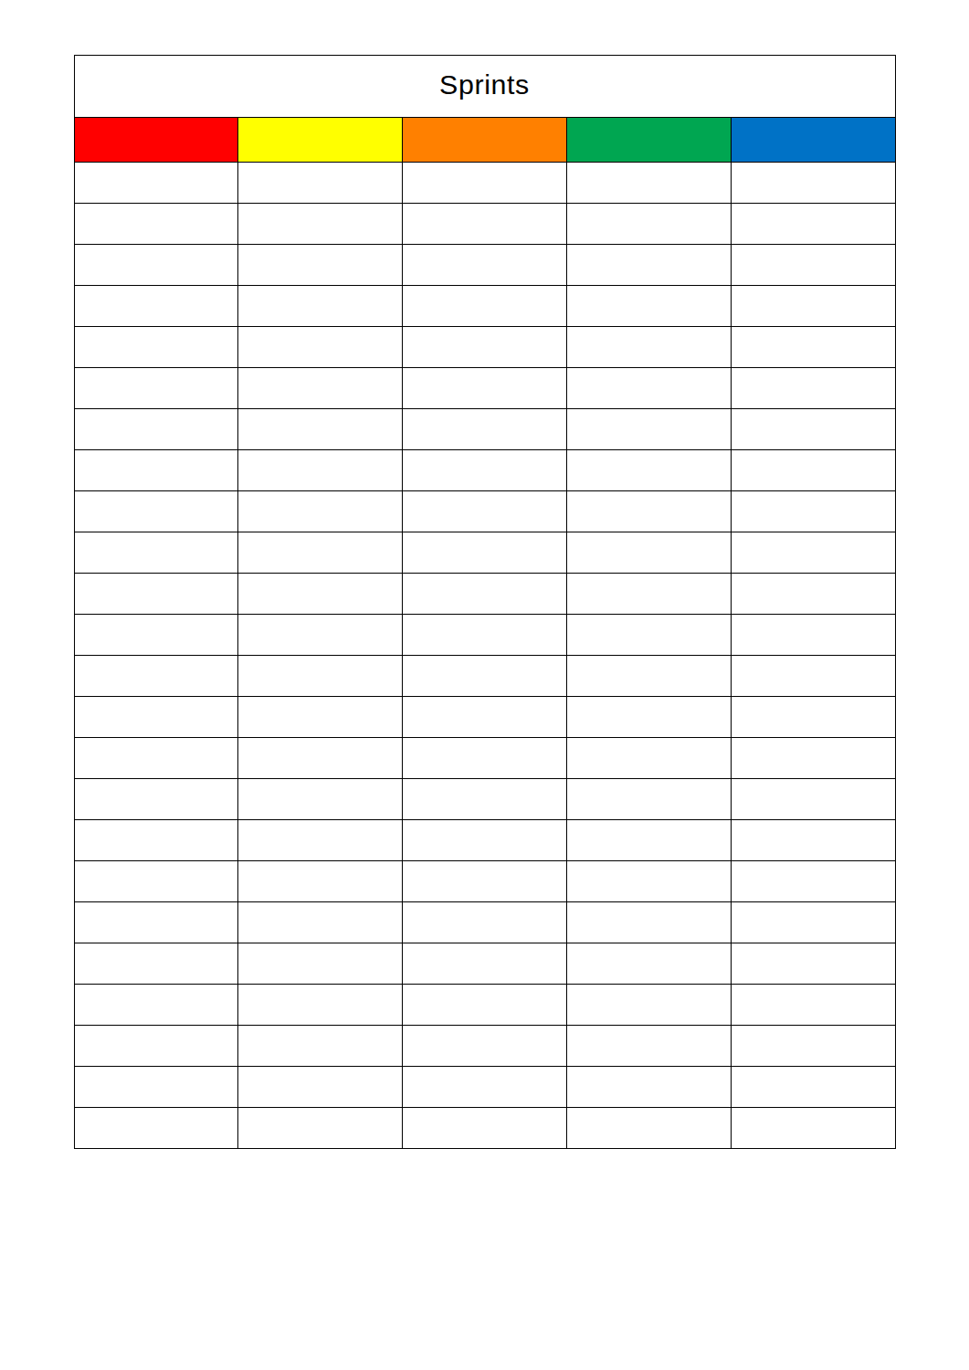Sprints